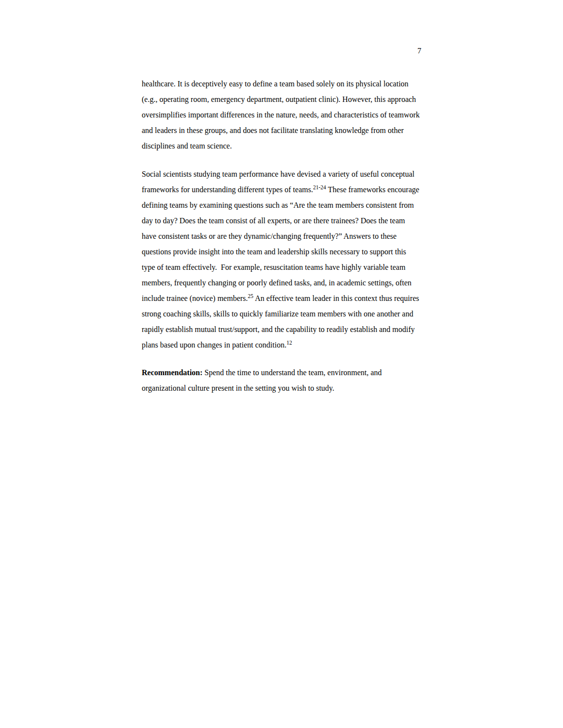7
healthcare. It is deceptively easy to define a team based solely on its physical location (e.g., operating room, emergency department, outpatient clinic). However, this approach oversimplifies important differences in the nature, needs, and characteristics of teamwork and leaders in these groups, and does not facilitate translating knowledge from other disciplines and team science.
Social scientists studying team performance have devised a variety of useful conceptual frameworks for understanding different types of teams.21-24 These frameworks encourage defining teams by examining questions such as “Are the team members consistent from day to day? Does the team consist of all experts, or are there trainees? Does the team have consistent tasks or are they dynamic/changing frequently?” Answers to these questions provide insight into the team and leadership skills necessary to support this type of team effectively. For example, resuscitation teams have highly variable team members, frequently changing or poorly defined tasks, and, in academic settings, often include trainee (novice) members.25 An effective team leader in this context thus requires strong coaching skills, skills to quickly familiarize team members with one another and rapidly establish mutual trust/support, and the capability to readily establish and modify plans based upon changes in patient condition.12
Recommendation: Spend the time to understand the team, environment, and organizational culture present in the setting you wish to study.